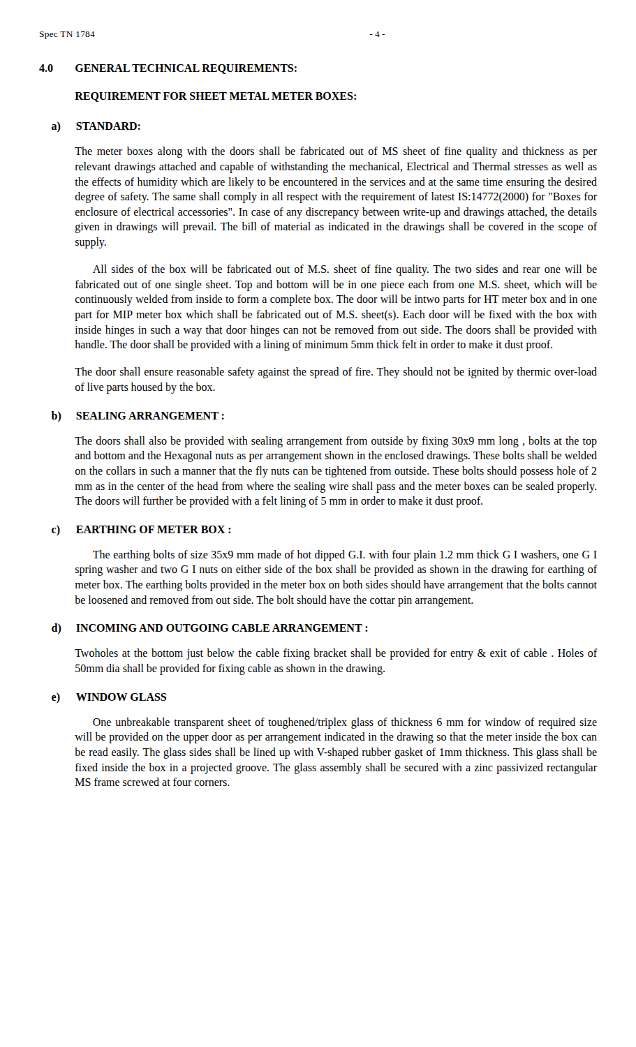Spec TN 1784 - 4 -
4.0 GENERAL TECHNICAL REQUIREMENTS:
REQUIREMENT FOR SHEET METAL METER BOXES:
a) STANDARD:
The meter boxes along with the doors shall be fabricated out of MS sheet of fine quality and thickness as per relevant drawings attached and capable of withstanding the mechanical, Electrical and Thermal stresses as well as the effects of humidity which are likely to be encountered in the services and at the same time ensuring the desired degree of safety. The same shall comply in all respect with the requirement of latest IS:14772(2000) for "Boxes for enclosure of electrical accessories". In case of any discrepancy between write-up and drawings attached, the details given in drawings will prevail. The bill of material as indicated in the drawings shall be covered in the scope of supply.
All sides of the box will be fabricated out of M.S. sheet of fine quality. The two sides and rear one will be fabricated out of one single sheet. Top and bottom will be in one piece each from one M.S. sheet, which will be continuously welded from inside to form a complete box. The door will be intwo parts for HT meter box and in one part for MIP meter box which shall be fabricated out of M.S. sheet(s). Each door will be fixed with the box with inside hinges in such a way that door hinges can not be removed from out side. The doors shall be provided with handle. The door shall be provided with a lining of minimum 5mm thick felt in order to make it dust proof.
The door shall ensure reasonable safety against the spread of fire. They should not be ignited by thermic over-load of live parts housed by the box.
b) SEALING ARRANGEMENT :
The doors shall also be provided with sealing arrangement from outside by fixing 30x9 mm long , bolts at the top and bottom and the Hexagonal nuts as per arrangement shown in the enclosed drawings. These bolts shall be welded on the collars in such a manner that the fly nuts can be tightened from outside. These bolts should possess hole of 2 mm as in the center of the head from where the sealing wire shall pass and the meter boxes can be sealed properly. The doors will further be provided with a felt lining of 5 mm in order to make it dust proof.
c) EARTHING OF METER BOX :
The earthing bolts of size 35x9 mm made of hot dipped G.I. with four plain 1.2 mm thick G I washers, one G I spring washer and two G I nuts on either side of the box shall be provided as shown in the drawing for earthing of meter box. The earthing bolts provided in the meter box on both sides should have arrangement that the bolts cannot be loosened and removed from out side. The bolt should have the cottar pin arrangement.
d) INCOMING AND OUTGOING CABLE ARRANGEMENT :
Twoholes at the bottom just below the cable fixing bracket shall be provided for entry & exit of cable . Holes of 50mm dia shall be provided for fixing cable as shown in the drawing.
e) WINDOW GLASS
One unbreakable transparent sheet of toughened/triplex glass of thickness 6 mm for window of required size will be provided on the upper door as per arrangement indicated in the drawing so that the meter inside the box can be read easily. The glass sides shall be lined up with V-shaped rubber gasket of 1mm thickness. This glass shall be fixed inside the box in a projected groove. The glass assembly shall be secured with a zinc passivized rectangular MS frame screwed at four corners.